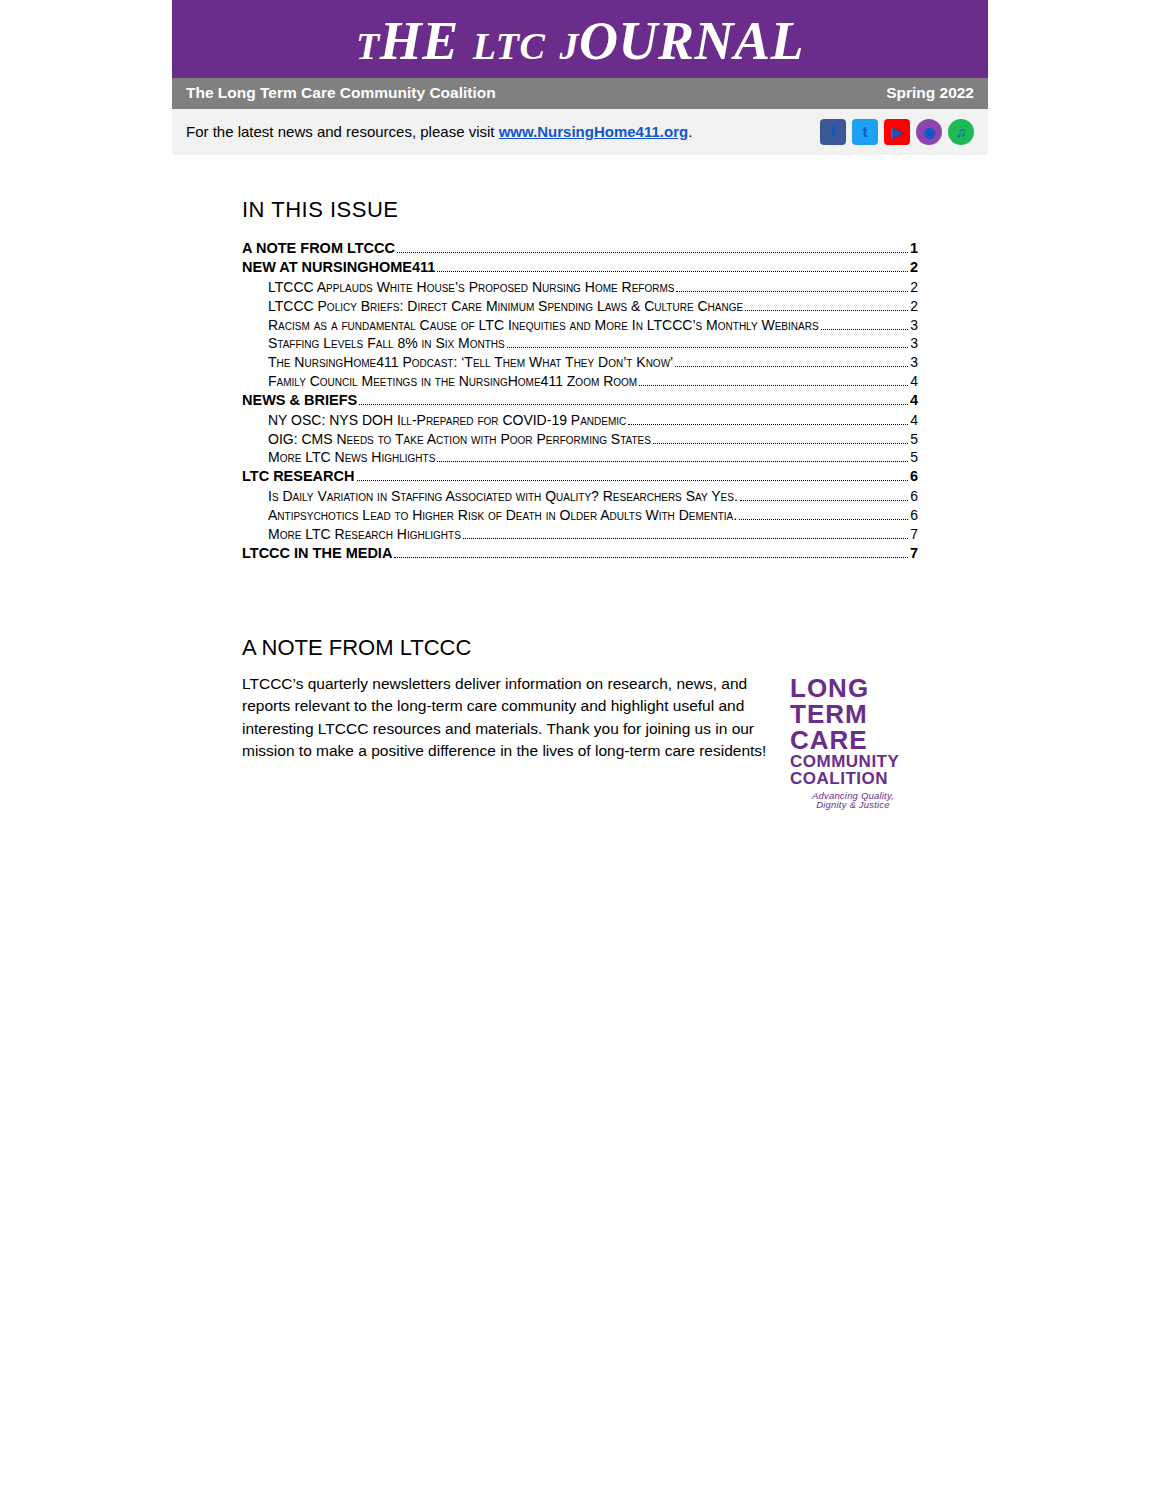THE LTC JOURNAL
The Long Term Care Community Coalition Spring 2022
For the latest news and resources, please visit www.NursingHome411.org. f t ▶ ◉ ♫
IN THIS ISSUE
A Note from LTCCC 1
New at NursingHome411 2
LTCCC Applauds White House’s Proposed Nursing Home Reforms 2
LTCCC Policy Briefs: Direct Care Minimum Spending Laws & Culture Change 2
Racism as a fundamental Cause of LTC Inequities and More In LTCCC’s Monthly Webinars 3
Staffing Levels Fall 8% in Six Months 3
The NursingHome411 Podcast: ‘Tell Them What They Don’t Know’ 3
Family Council Meetings in the NursingHome411 Zoom Room 4
News & Briefs 4
NY OSC: NYS DOH Ill-Prepared for COVID-19 Pandemic 4
OIG: CMS Needs to Take Action with Poor Performing States 5
More LTC News Highlights 5
LTC Research 6
Is Daily Variation in Staffing Associated with Quality? Researchers Say Yes. 6
Antipsychotics Lead to Higher Risk of Death in Older Adults With Dementia. 6
More LTC Research Highlights 7
LTCCC in the Media 7
A NOTE FROM LTCCC
LTCCC’s quarterly newsletters deliver information on research, news, and reports relevant to the long-term care community and highlight useful and interesting LTCCC resources and materials. Thank you for joining us in our mission to make a positive difference in the lives of long-term care residents!
LONG TERM CARE COMMUNITY COALITION
Advancing Quality,
Dignity & Justice